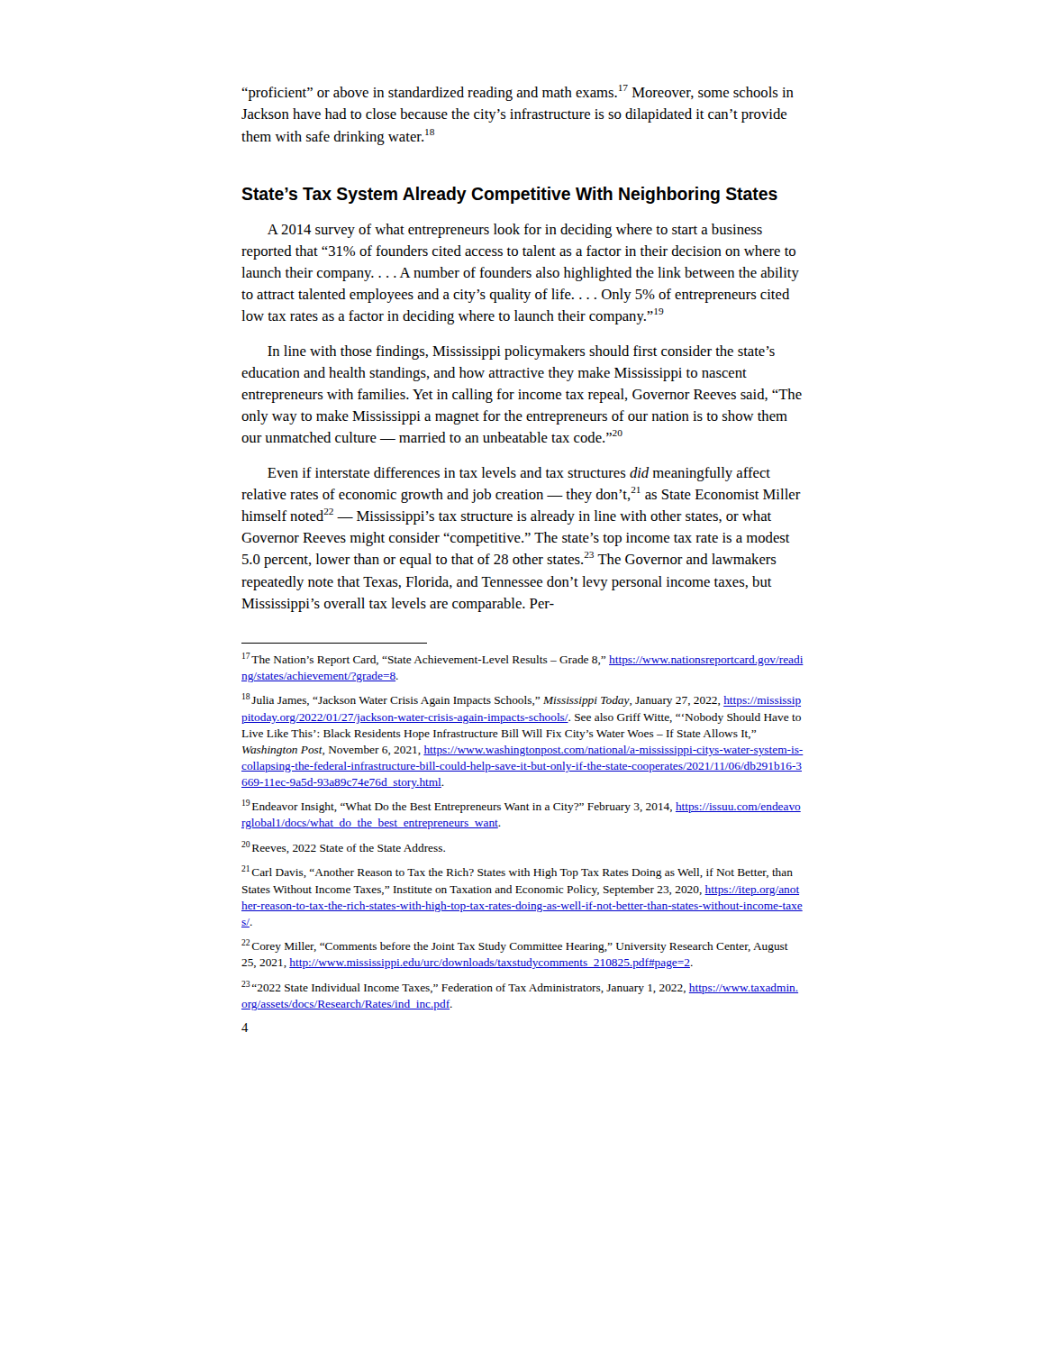“proficient” or above in standardized reading and math exams.17 Moreover, some schools in Jackson have had to close because the city’s infrastructure is so dilapidated it can’t provide them with safe drinking water.18
State’s Tax System Already Competitive With Neighboring States
A 2014 survey of what entrepreneurs look for in deciding where to start a business reported that “31% of founders cited access to talent as a factor in their decision on where to launch their company. . . . A number of founders also highlighted the link between the ability to attract talented employees and a city’s quality of life. . . . Only 5% of entrepreneurs cited low tax rates as a factor in deciding where to launch their company.”19
In line with those findings, Mississippi policymakers should first consider the state’s education and health standings, and how attractive they make Mississippi to nascent entrepreneurs with families. Yet in calling for income tax repeal, Governor Reeves said, “The only way to make Mississippi a magnet for the entrepreneurs of our nation is to show them our unmatched culture — married to an unbeatable tax code.”20
Even if interstate differences in tax levels and tax structures did meaningfully affect relative rates of economic growth and job creation — they don’t,21 as State Economist Miller himself noted22 — Mississippi’s tax structure is already in line with other states, or what Governor Reeves might consider “competitive.” The state’s top income tax rate is a modest 5.0 percent, lower than or equal to that of 28 other states.23 The Governor and lawmakers repeatedly note that Texas, Florida, and Tennessee don’t levy personal income taxes, but Mississippi’s overall tax levels are comparable. Per-
17 The Nation’s Report Card, “State Achievement-Level Results – Grade 8,” https://www.nationsreportcard.gov/reading/states/achievement/?grade=8.
18 Julia James, “Jackson Water Crisis Again Impacts Schools,” Mississippi Today, January 27, 2022, https://mississippitoday.org/2022/01/27/jackson-water-crisis-again-impacts-schools/. See also Griff Witte, “‘Nobody Should Have to Live Like This’: Black Residents Hope Infrastructure Bill Will Fix City’s Water Woes – If State Allows It,” Washington Post, November 6, 2021, https://www.washingtonpost.com/national/a-mississippi-citys-water-system-is-collapsing-the-federal-infrastructure-bill-could-help-save-it-but-only-if-the-state-cooperates/2021/11/06/db291b16-3669-11ec-9a5d-93a89c74e76d_story.html.
19 Endeavor Insight, “What Do the Best Entrepreneurs Want in a City?” February 3, 2014, https://issuu.com/endeavorglobal1/docs/what_do_the_best_entrepreneurs_want.
20 Reeves, 2022 State of the State Address.
21 Carl Davis, “Another Reason to Tax the Rich? States with High Top Tax Rates Doing as Well, if Not Better, than States Without Income Taxes,” Institute on Taxation and Economic Policy, September 23, 2020, https://itep.org/another-reason-to-tax-the-rich-states-with-high-top-tax-rates-doing-as-well-if-not-better-than-states-without-income-taxes/.
22 Corey Miller, “Comments before the Joint Tax Study Committee Hearing,” University Research Center, August 25, 2021, http://www.mississippi.edu/urc/downloads/taxstudycomments_210825.pdf#page=2.
23“2022 State Individual Income Taxes,” Federation of Tax Administrators, January 1, 2022, https://www.taxadmin.org/assets/docs/Research/Rates/ind_inc.pdf.
4